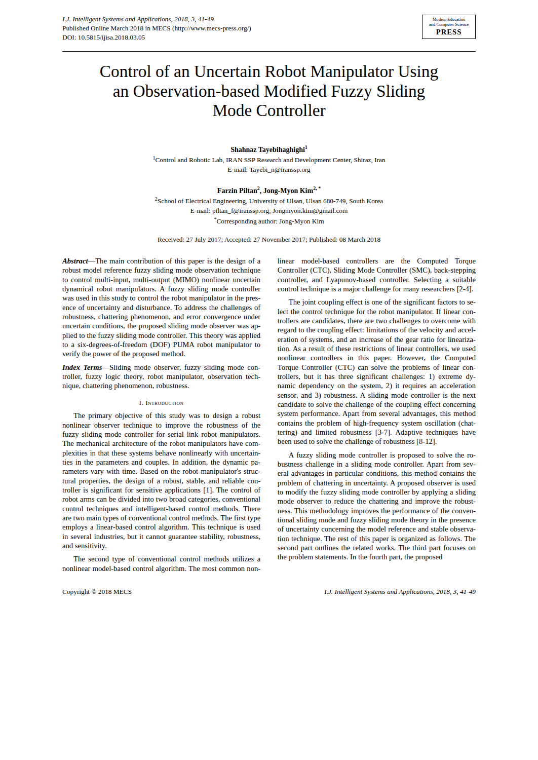I.J. Intelligent Systems and Applications, 2018, 3, 41-49
Published Online March 2018 in MECS (http://www.mecs-press.org/)
DOI: 10.5815/ijisa.2018.03.05
Modern Education
and Computer Science PRESS
Control of an Uncertain Robot Manipulator Using
an Observation-based Modified Fuzzy Sliding
Mode Controller
Shahnaz Tayebihaghighi1
1Control and Robotic Lab, IRAN SSP Research and Development Center, Shiraz, Iran
E-mail: Tayebi_n@iranssp.org
Farzin Piltan2, Jong-Myon Kim2, *
2School of Electrical Engineering, University of Ulsan, Ulsan 680-749, South Korea
E-mail: piltan_f@iranssp.org, Jongmyon.kim@gmail.com
*Corresponding author: Jong-Myon Kim
Received: 27 July 2017; Accepted: 27 November 2017; Published: 08 March 2018
Abstract—The main contribution of this paper is the design of a robust model reference fuzzy sliding mode observation technique to control multi-input, multi-output (MIMO) nonlinear uncertain dynamical robot manipulators. A fuzzy sliding mode controller was used in this study to control the robot manipulator in the presence of uncertainty and disturbance. To address the challenges of robustness, chattering phenomenon, and error convergence under uncertain conditions, the proposed sliding mode observer was applied to the fuzzy sliding mode controller. This theory was applied to a six-degrees-of-freedom (DOF) PUMA robot manipulator to verify the power of the proposed method.
Index Terms—Sliding mode observer, fuzzy sliding mode controller, fuzzy logic theory, robot manipulator, observation technique, chattering phenomenon, robustness.
I. Introduction
The primary objective of this study was to design a robust nonlinear observer technique to improve the robustness of the fuzzy sliding mode controller for serial link robot manipulators. The mechanical architecture of the robot manipulators have complexities in that these systems behave nonlinearly with uncertainties in the parameters and couples. In addition, the dynamic parameters vary with time. Based on the robot manipulator's structural properties, the design of a robust, stable, and reliable controller is significant for sensitive applications [1]. The control of robot arms can be divided into two broad categories, conventional control techniques and intelligent-based control methods. There are two main types of conventional control methods. The first type employs a linear-based control algorithm. This technique is used in several industries, but it cannot guarantee stability, robustness, and sensitivity.
The second type of conventional control methods utilizes a nonlinear model-based control algorithm. The most common nonlinear model-based controllers are the Computed Torque Controller (CTC), Sliding Mode Controller (SMC), back-stepping controller, and Lyapunov-based controller. Selecting a suitable control technique is a major challenge for many researchers [2-4].
The joint coupling effect is one of the significant factors to select the control technique for the robot manipulator. If linear controllers are candidates, there are two challenges to overcome with regard to the coupling effect: limitations of the velocity and acceleration of systems, and an increase of the gear ratio for linearization. As a result of these restrictions of linear controllers, we used nonlinear controllers in this paper. However, the Computed Torque Controller (CTC) can solve the problems of linear controllers, but it has three significant challenges: 1) extreme dynamic dependency on the system, 2) it requires an acceleration sensor, and 3) robustness. A sliding mode controller is the next candidate to solve the challenge of the coupling effect concerning system performance. Apart from several advantages, this method contains the problem of high-frequency system oscillation (chattering) and limited robustness [3-7]. Adaptive techniques have been used to solve the challenge of robustness [8-12].
A fuzzy sliding mode controller is proposed to solve the robustness challenge in a sliding mode controller. Apart from several advantages in particular conditions, this method contains the problem of chattering in uncertainty. A proposed observer is used to modify the fuzzy sliding mode controller by applying a sliding mode observer to reduce the chattering and improve the robustness. This methodology improves the performance of the conventional sliding mode and fuzzy sliding mode theory in the presence of uncertainty concerning the model reference and stable observation technique. The rest of this paper is organized as follows. The second part outlines the related works. The third part focuses on the problem statements. In the fourth part, the proposed
Copyright © 2018 MECS
I.J. Intelligent Systems and Applications, 2018, 3, 41-49